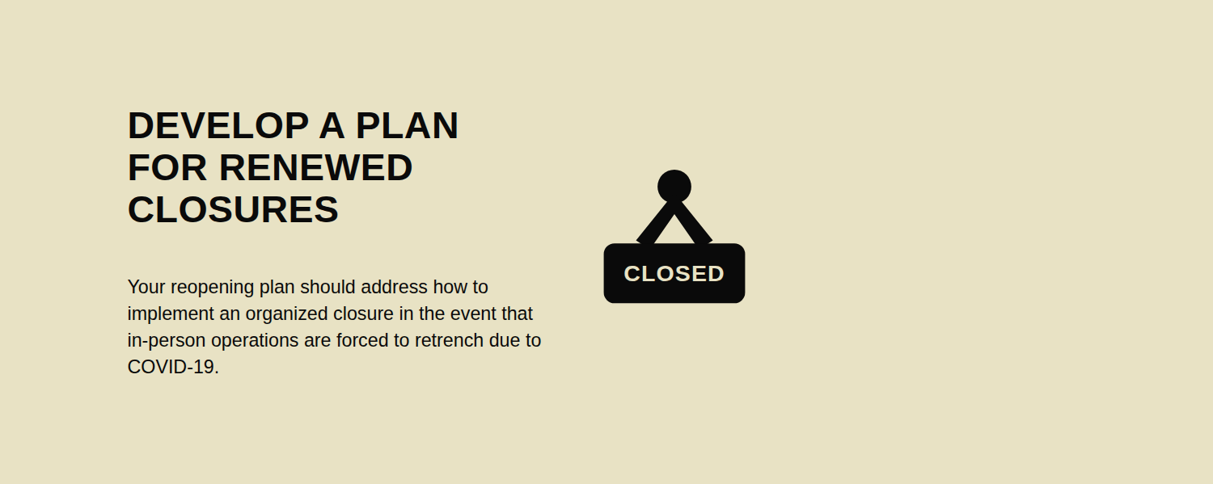Develop a plan for renewed closures
Your reopening plan should address how to implement an organized closure in the event that in-person operations are forced to retrench due to COVID-19.
A hanging sign that reads CLOSED CLOSED